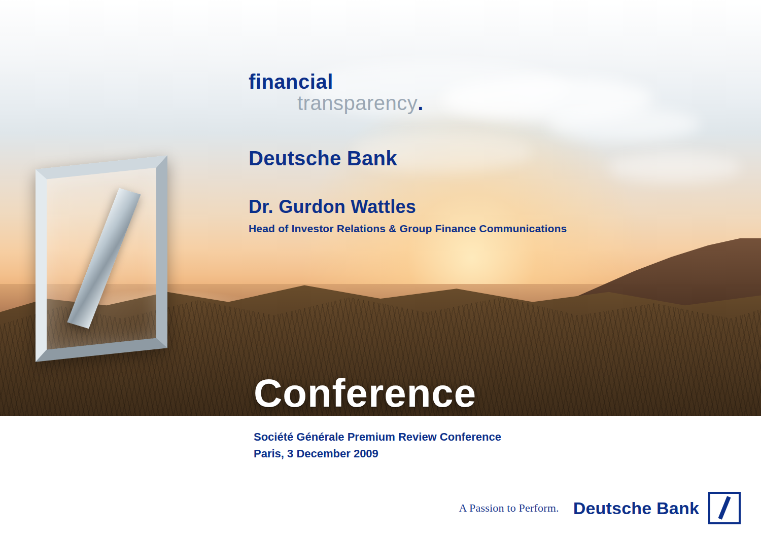financial
transparency.
Deutsche Bank
Dr. Gurdon Wattles
Head of Investor Relations & Group Finance Communications
Conference
Société Générale Premium Review Conference
Paris, 3 December 2009
A Passion to Perform.
Deutsche Bank